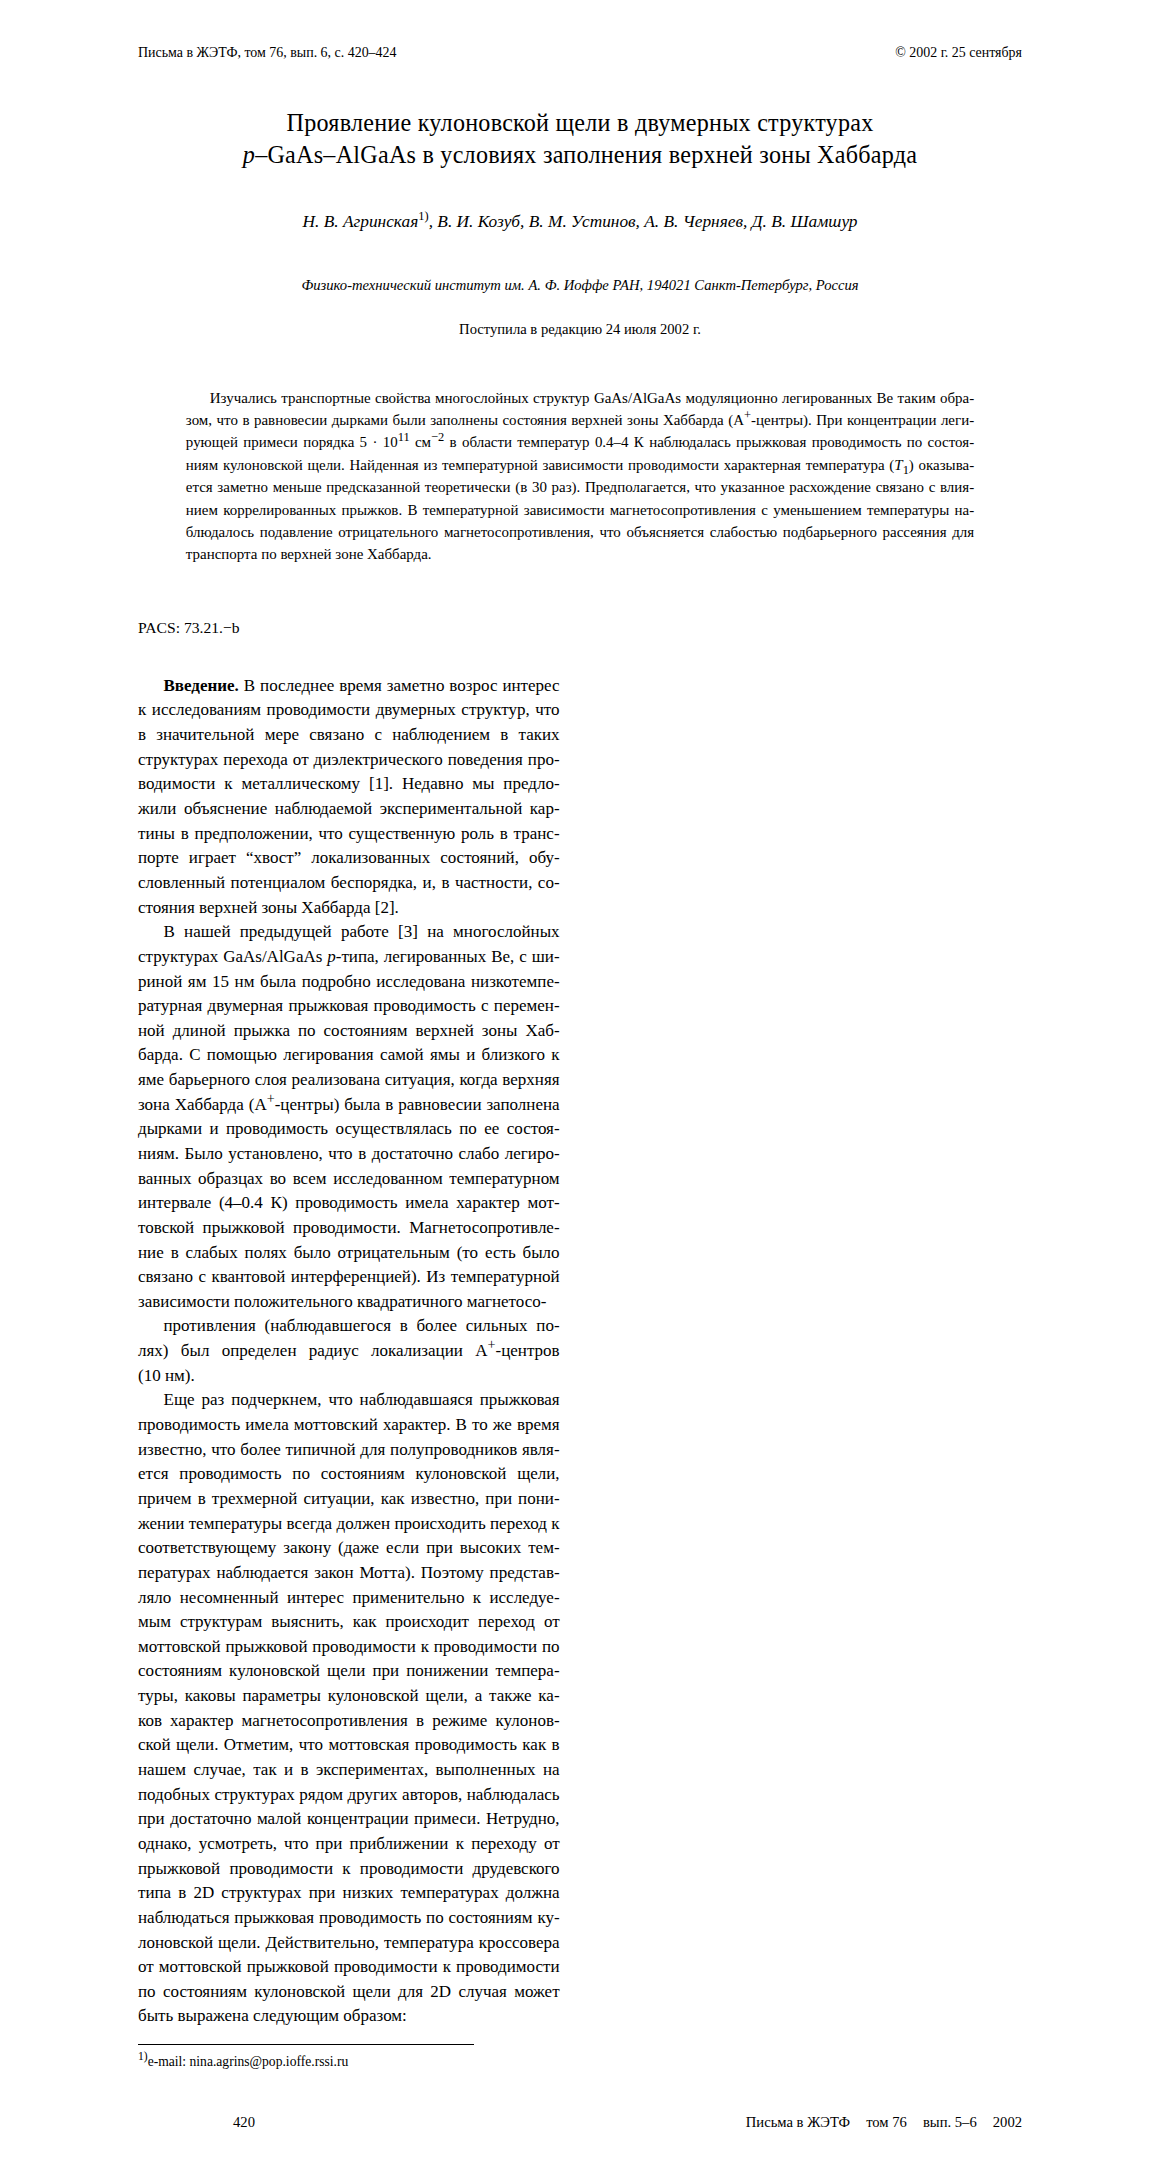Письма в ЖЭТФ, том 76, вып. 6, с. 420–424
© 2002 г. 25 сентября
Проявление кулоновской щели в двумерных структурах p–GaAs–AlGaAs в условиях заполнения верхней зоны Хаббарда
Н. В. Агринская1), В. И. Козуб, В. М. Устинов, А. В. Черняев, Д. В. Шамшур
Физико-технический институт им. А. Ф. Иоффе РАН, 194021 Санкт-Петербург, Россия
Поступила в редакцию 24 июля 2002 г.
Изучались транспортные свойства многослойных структур GaAs/AlGaAs модуляционно легированных Be таким образом, что в равновесии дырками были заполнены состояния верхней зоны Хаббарда (A+-центры). При концентрации легирующей примеси порядка 5 · 1011 см−2 в области температур 0.4–4 К наблюдалась прыжковая проводимость по состояниям кулоновской щели. Найденная из температурной зависимости проводимости характерная температура (T1) оказывается заметно меньше предсказанной теоретически (в 30 раз). Предполагается, что указанное расхождение связано с влиянием коррелированных прыжков. В температурной зависимости магнетосопротивления с уменьшением температуры наблюдалось подавление отрицательного магнетосопротивления, что объясняется слабостью подбарьерного рассеяния для транспорта по верхней зоне Хаббарда.
PACS: 73.21.−b
Введение. В последнее время заметно возрос интерес к исследованиям проводимости двумерных структур, что в значительной мере связано с наблюдением в таких структурах перехода от диэлектрического поведения проводимости к металлическому [1]. Недавно мы предложили объяснение наблюдаемой экспериментальной картины в предположении, что существенную роль в транспорте играет “хвост” локализованных состояний, обусловленный потенциалом беспорядка, и, в частности, состояния верхней зоны Хаббарда [2].
В нашей предыдущей работе [3] на многослойных структурах GaAs/AlGaAs p-типа, легированных Be, с шириной ям 15 нм была подробно исследована низкотемпературная двумерная прыжковая проводимость с переменной длиной прыжка по состояниям верхней зоны Хаббарда. С помощью легирования самой ямы и близкого к яме барьерного слоя реализована ситуация, когда верхняя зона Хаббарда (A+-центры) была в равновесии заполнена дырками и проводимость осуществлялась по ее состояниям. Было установлено, что в достаточно слабо легированных образцах во всем исследованном температурном интервале (4–0.4 К) проводимость имела характер моттовской прыжковой проводимости. Магнетосопротивление в слабых полях было отрицательным (то есть было связано с квантовой интерференцией). Из температурной зависимости положительного квадратичного магнетосо-
противления (наблюдавшегося в более сильных полях) был определен радиус локализации A+-центров (10 нм).
Еще раз подчеркнем, что наблюдавшаяся прыжковая проводимость имела моттовский характер. В то же время известно, что более типичной для полупроводников является проводимость по состояниям кулоновской щели, причем в трехмерной ситуации, как известно, при понижении температуры всегда должен происходить переход к соответствующему закону (даже если при высоких температурах наблюдается закон Мотта). Поэтому представляло несомненный интерес применительно к исследуемым структурам выяснить, как происходит переход от моттовской прыжковой проводимости к проводимости по состояниям кулоновской щели при понижении температуры, каковы параметры кулоновской щели, а также каков характер магнетосопротивления в режиме кулоновской щели. Отметим, что моттовская проводимость как в нашем случае, так и в экспериментах, выполненных на подобных структурах рядом других авторов, наблюдалась при достаточно малой концентрации примеси. Нетрудно, однако, усмотреть, что при приближении к переходу от прыжковой проводимости к проводимости друдевского типа в 2D структурах при низких температурах должна наблюдаться прыжковая проводимость по состояниям кулоновской щели. Действительно, температура кроссовера от моттовской прыжковой проводимости к проводимости по состояниям кулоновской щели для 2D случая может быть выражена следующим образом:
1)e-mail: nina.agrins@pop.ioffe.rssi.ru
420
Письма в ЖЭТФтом 76 вып. 5–62002